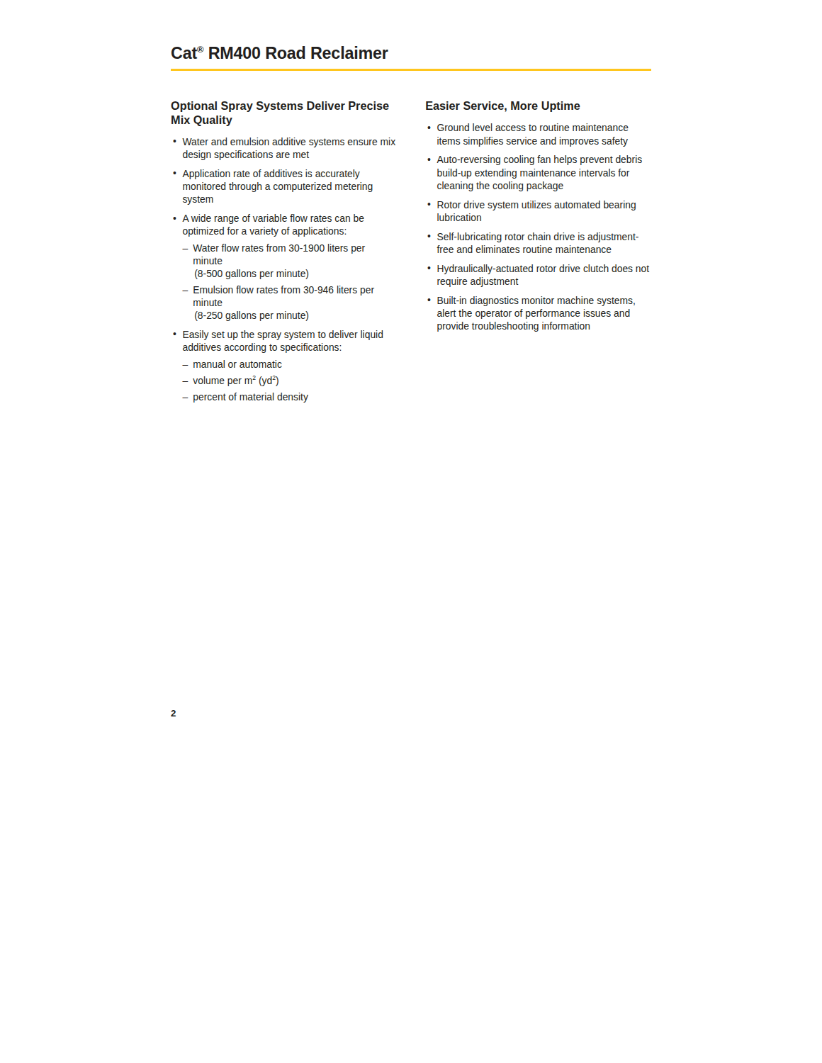Cat® RM400 Road Reclaimer
Optional Spray Systems Deliver Precise Mix Quality
Water and emulsion additive systems ensure mix design specifications are met
Application rate of additives is accurately monitored through a computerized metering system
A wide range of variable flow rates can be optimized for a variety of applications:
Water flow rates from 30-1900 liters per minute
(8-500 gallons per minute)
Emulsion flow rates from 30-946 liters per minute
(8-250 gallons per minute)
Easily set up the spray system to deliver liquid additives according to specifications:
manual or automatic
volume per m2 (yd2)
percent of material density
Easier Service, More Uptime
Ground level access to routine maintenance items simplifies service and improves safety
Auto-reversing cooling fan helps prevent debris build-up extending maintenance intervals for cleaning the cooling package
Rotor drive system utilizes automated bearing lubrication
Self-lubricating rotor chain drive is adjustment-free and eliminates routine maintenance
Hydraulically-actuated rotor drive clutch does not require adjustment
Built-in diagnostics monitor machine systems, alert the operator of performance issues and provide troubleshooting information
2